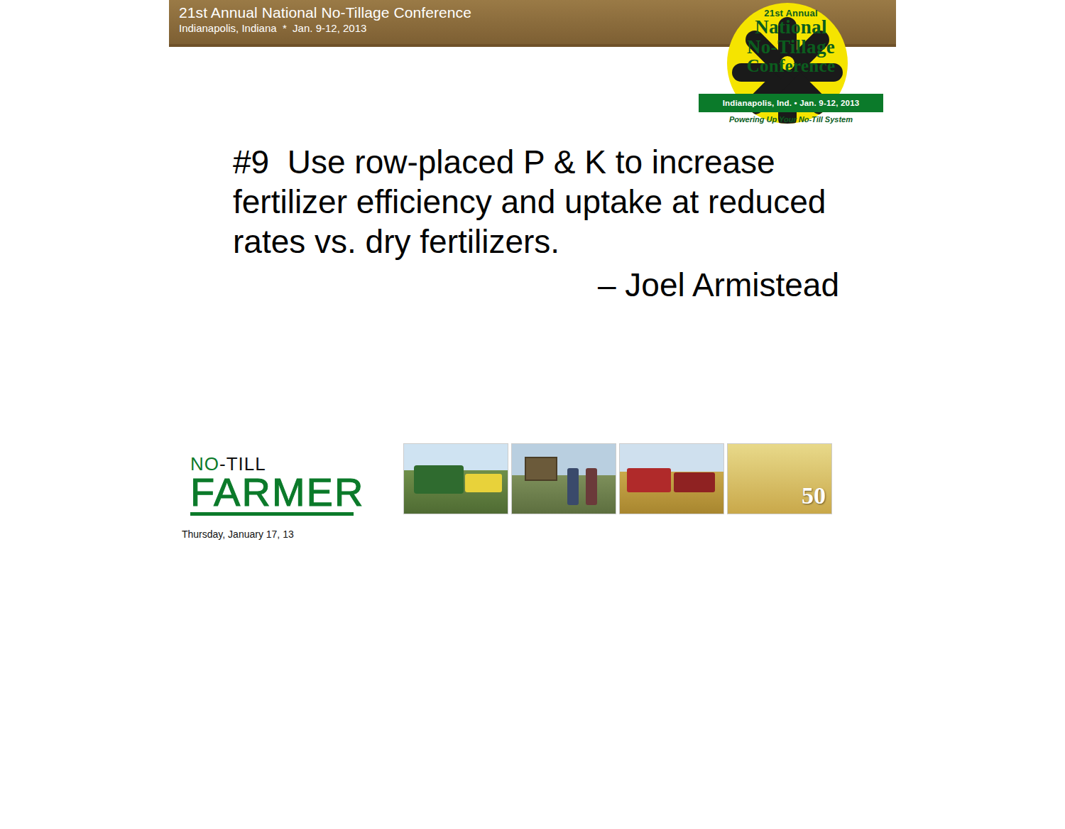21st Annual National No-Tillage Conference
Indianapolis, Indiana * Jan. 9-12, 2013
21st Annual
National
No-Tillage
Conference
Indianapolis, Ind. • Jan. 9-12, 2013
Powering Up Your No-Till System
#9 Use row-placed P & K to increase fertilizer efficiency and uptake at reduced rates vs. dry fertilizers.
– Joel Armistead
NO-TILL
FARMER
Thursday, January 17, 13